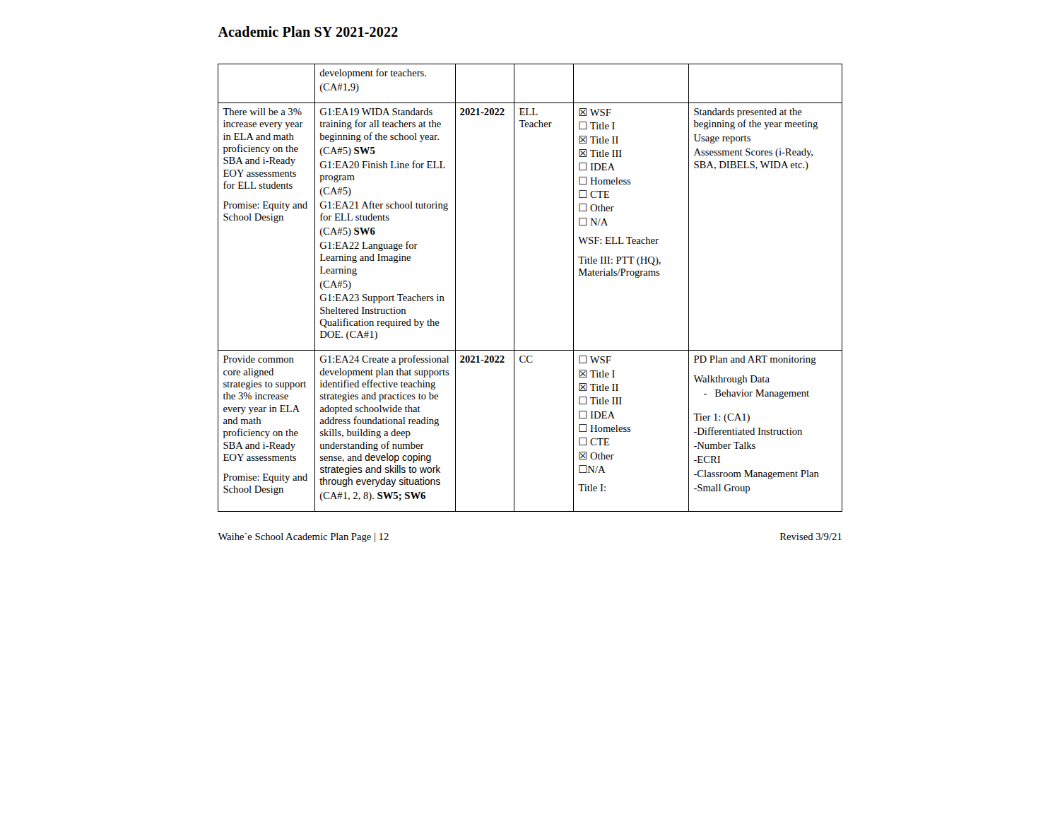Academic Plan SY 2021-2022
| | development for teachers. (CA#1,9) | | | | |
| There will be a 3% increase every year in ELA and math proficiency on the SBA and i-Ready EOY assessments for ELL students Promise: Equity and School Design | G1:EA19 WIDA Standards training for all teachers at the beginning of the school year. (CA#5) SW5 G1:EA20 Finish Line for ELL program (CA#5) G1:EA21 After school tutoring for ELL students (CA#5) SW6 G1:EA22 Language for Learning and Imagine Learning (CA#5) G1:EA23 Support Teachers in Sheltered Instruction Qualification required by the DOE. (CA#1) | 2021-2022 | ELL Teacher | ☒ WSF ☐ Title I ☒ Title II ☒ Title III ☐ IDEA ☐ Homeless ☐ CTE ☐ Other ☐ N/A WSF: ELL Teacher Title III: PTT (HQ), Materials/Programs | Standards presented at the beginning of the year meeting Usage reports Assessment Scores (i-Ready, SBA, DIBELS, WIDA etc.) |
| Provide common core aligned strategies to support the 3% increase every year in ELA and math proficiency on the SBA and i-Ready EOY assessments Promise: Equity and School Design | G1:EA24 Create a professional development plan that supports identified effective teaching strategies and practices to be adopted schoolwide that address foundational reading skills, building a deep understanding of number sense, and develop coping strategies and skills to work through everyday situations (CA#1, 2, 8). SW5; SW6 | 2021-2022 | CC | ☐ WSF ☒ Title I ☒ Title II ☐ Title III ☐ IDEA ☐ Homeless ☐ CTE ☒ Other ☐ N/A Title I: | PD Plan and ART monitoring Walkthrough Data - Behavior Management Tier 1: (CA1) -Differentiated Instruction -Number Talks -ECRI -Classroom Management Plan -Small Group |
Waihe`e School Academic Plan Page | 12
Revised 3/9/21